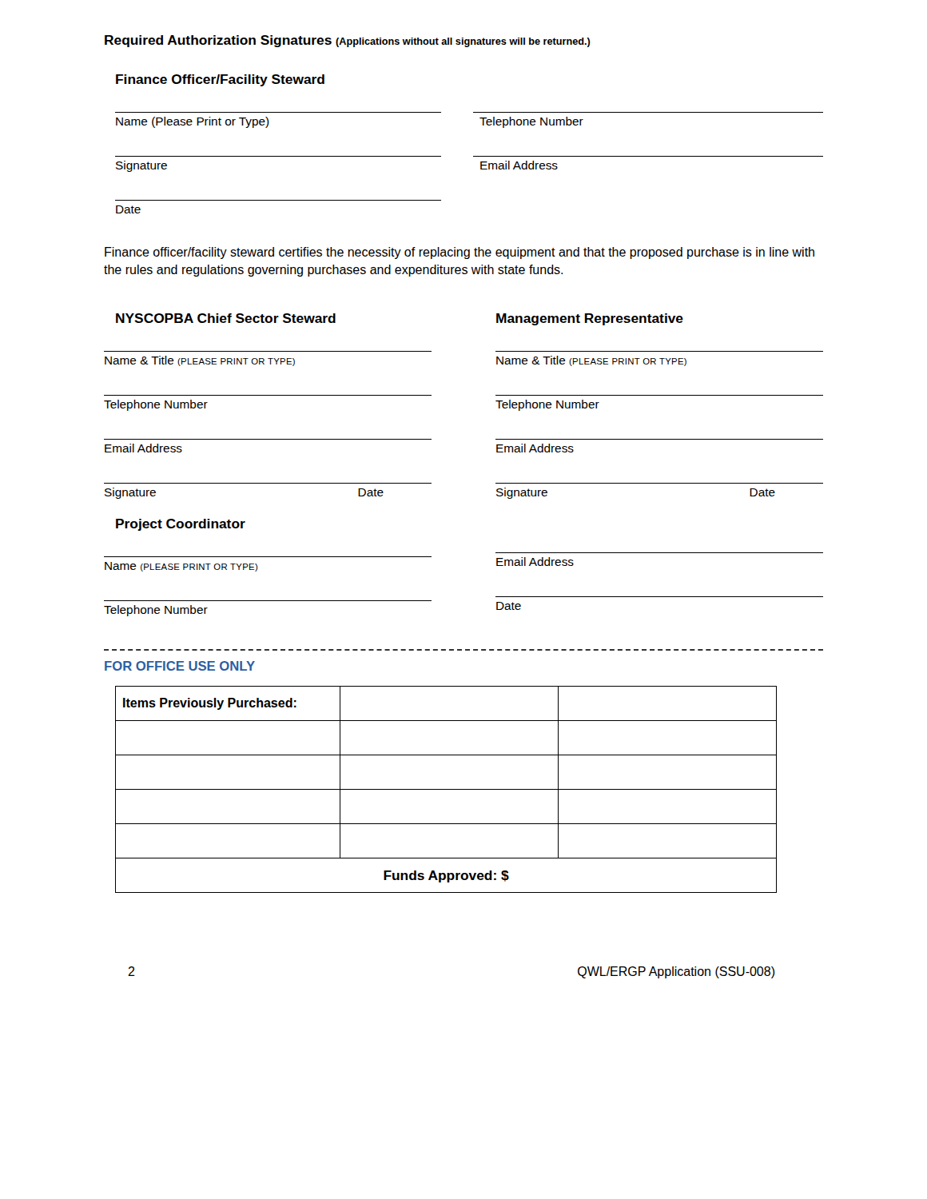Required Authorization Signatures (Applications without all signatures will be returned.)
Finance Officer/Facility Steward
Name (Please Print or Type)
Telephone Number
Signature
Email Address
Date
Finance officer/facility steward certifies the necessity of replacing the equipment and that the proposed purchase is in line with the rules and regulations governing purchases and expenditures with state funds.
NYSCOPBA Chief Sector Steward
Name & Title (PLEASE PRINT OR TYPE)
Telephone Number
Email Address
Signature Date
Project Coordinator
Name (PLEASE PRINT OR TYPE)
Telephone Number
Management Representative
Name & Title (PLEASE PRINT OR TYPE)
Telephone Number
Email Address
Signature Date
Email Address
Date
FOR OFFICE USE ONLY
| Items Previously Purchased: | | |
| Funds Approved: $ |
2
QWL/ERGP Application (SSU-008)